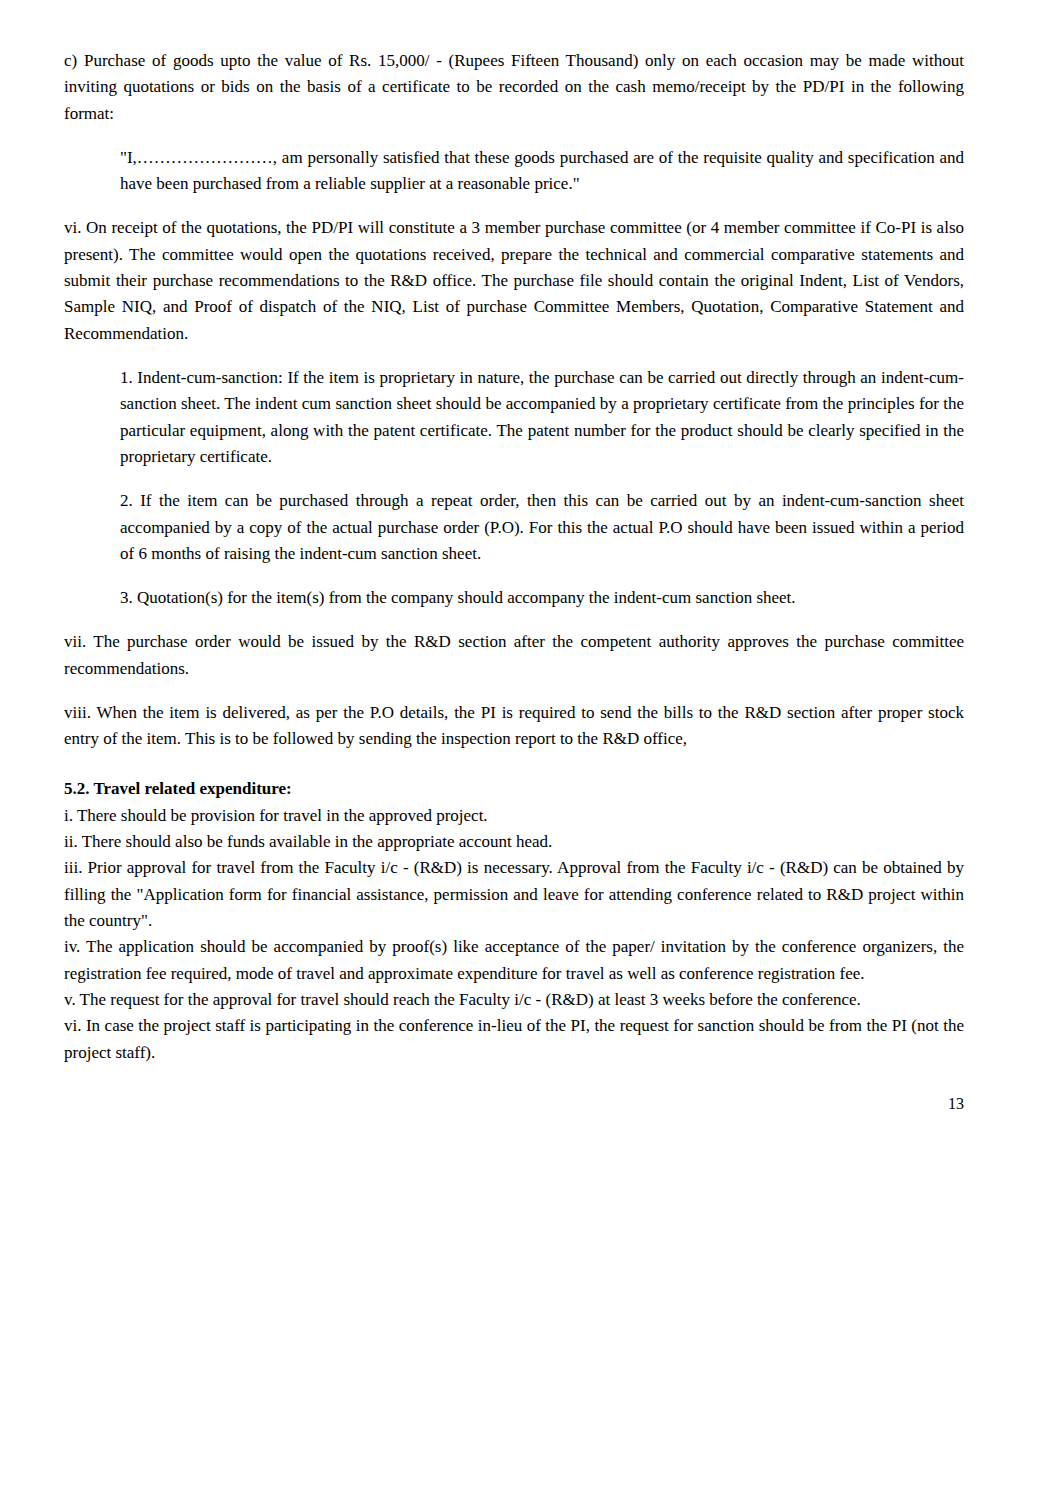c) Purchase of goods upto the value of Rs. 15,000/ - (Rupees Fifteen Thousand) only on each occasion may be made without inviting quotations or bids on the basis of a certificate to be recorded on the cash memo/receipt by the PD/PI in the following format:
"I,……………………, am personally satisfied that these goods purchased are of the requisite quality and specification and have been purchased from a reliable supplier at a reasonable price."
vi. On receipt of the quotations, the PD/PI will constitute a 3 member purchase committee (or 4 member committee if Co-PI is also present). The committee would open the quotations received, prepare the technical and commercial comparative statements and submit their purchase recommendations to the R&D office. The purchase file should contain the original Indent, List of Vendors, Sample NIQ, and Proof of dispatch of the NIQ, List of purchase Committee Members, Quotation, Comparative Statement and Recommendation.
1. Indent-cum-sanction: If the item is proprietary in nature, the purchase can be carried out directly through an indent-cum-sanction sheet. The indent cum sanction sheet should be accompanied by a proprietary certificate from the principles for the particular equipment, along with the patent certificate. The patent number for the product should be clearly specified in the proprietary certificate.
2. If the item can be purchased through a repeat order, then this can be carried out by an indent-cum-sanction sheet accompanied by a copy of the actual purchase order (P.O). For this the actual P.O should have been issued within a period of 6 months of raising the indent-cum sanction sheet.
3. Quotation(s) for the item(s) from the company should accompany the indent-cum sanction sheet.
vii. The purchase order would be issued by the R&D section after the competent authority approves the purchase committee recommendations.
viii. When the item is delivered, as per the P.O details, the PI is required to send the bills to the R&D section after proper stock entry of the item. This is to be followed by sending the inspection report to the R&D office,
5.2. Travel related expenditure:
i. There should be provision for travel in the approved project.
ii. There should also be funds available in the appropriate account head.
iii. Prior approval for travel from the Faculty i/c - (R&D) is necessary. Approval from the Faculty i/c - (R&D) can be obtained by filling the "Application form for financial assistance, permission and leave for attending conference related to R&D project within the country".
iv. The application should be accompanied by proof(s) like acceptance of the paper/ invitation by the conference organizers, the registration fee required, mode of travel and approximate expenditure for travel as well as conference registration fee.
v. The request for the approval for travel should reach the Faculty i/c - (R&D) at least 3 weeks before the conference.
vi. In case the project staff is participating in the conference in-lieu of the PI, the request for sanction should be from the PI (not the project staff).
13